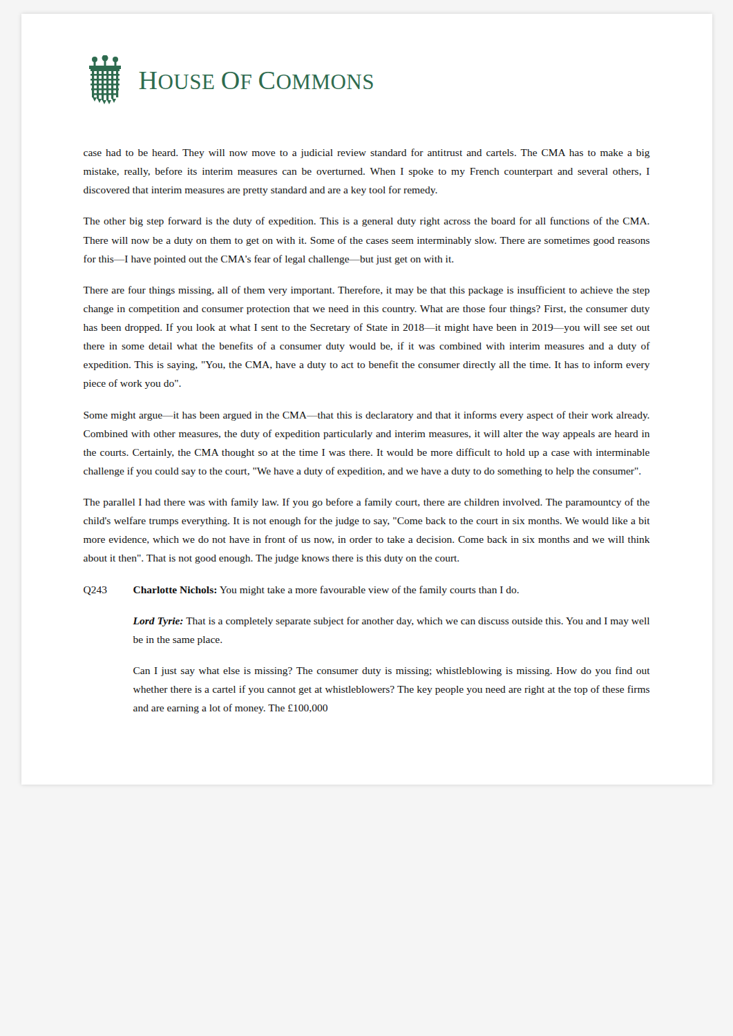HOUSE OF COMMONS
case had to be heard. They will now move to a judicial review standard for antitrust and cartels. The CMA has to make a big mistake, really, before its interim measures can be overturned. When I spoke to my French counterpart and several others, I discovered that interim measures are pretty standard and are a key tool for remedy.
The other big step forward is the duty of expedition. This is a general duty right across the board for all functions of the CMA. There will now be a duty on them to get on with it. Some of the cases seem interminably slow. There are sometimes good reasons for this—I have pointed out the CMA's fear of legal challenge—but just get on with it.
There are four things missing, all of them very important. Therefore, it may be that this package is insufficient to achieve the step change in competition and consumer protection that we need in this country. What are those four things? First, the consumer duty has been dropped. If you look at what I sent to the Secretary of State in 2018—it might have been in 2019—you will see set out there in some detail what the benefits of a consumer duty would be, if it was combined with interim measures and a duty of expedition. This is saying, "You, the CMA, have a duty to act to benefit the consumer directly all the time. It has to inform every piece of work you do".
Some might argue—it has been argued in the CMA—that this is declaratory and that it informs every aspect of their work already. Combined with other measures, the duty of expedition particularly and interim measures, it will alter the way appeals are heard in the courts. Certainly, the CMA thought so at the time I was there. It would be more difficult to hold up a case with interminable challenge if you could say to the court, "We have a duty of expedition, and we have a duty to do something to help the consumer".
The parallel I had there was with family law. If you go before a family court, there are children involved. The paramountcy of the child's welfare trumps everything. It is not enough for the judge to say, "Come back to the court in six months. We would like a bit more evidence, which we do not have in front of us now, in order to take a decision. Come back in six months and we will think about it then". That is not good enough. The judge knows there is this duty on the court.
Q243
Charlotte Nichols: You might take a more favourable view of the family courts than I do.
Lord Tyrie: That is a completely separate subject for another day, which we can discuss outside this. You and I may well be in the same place.
Can I just say what else is missing? The consumer duty is missing; whistleblowing is missing. How do you find out whether there is a cartel if you cannot get at whistleblowers? The key people you need are right at the top of these firms and are earning a lot of money. The £100,000